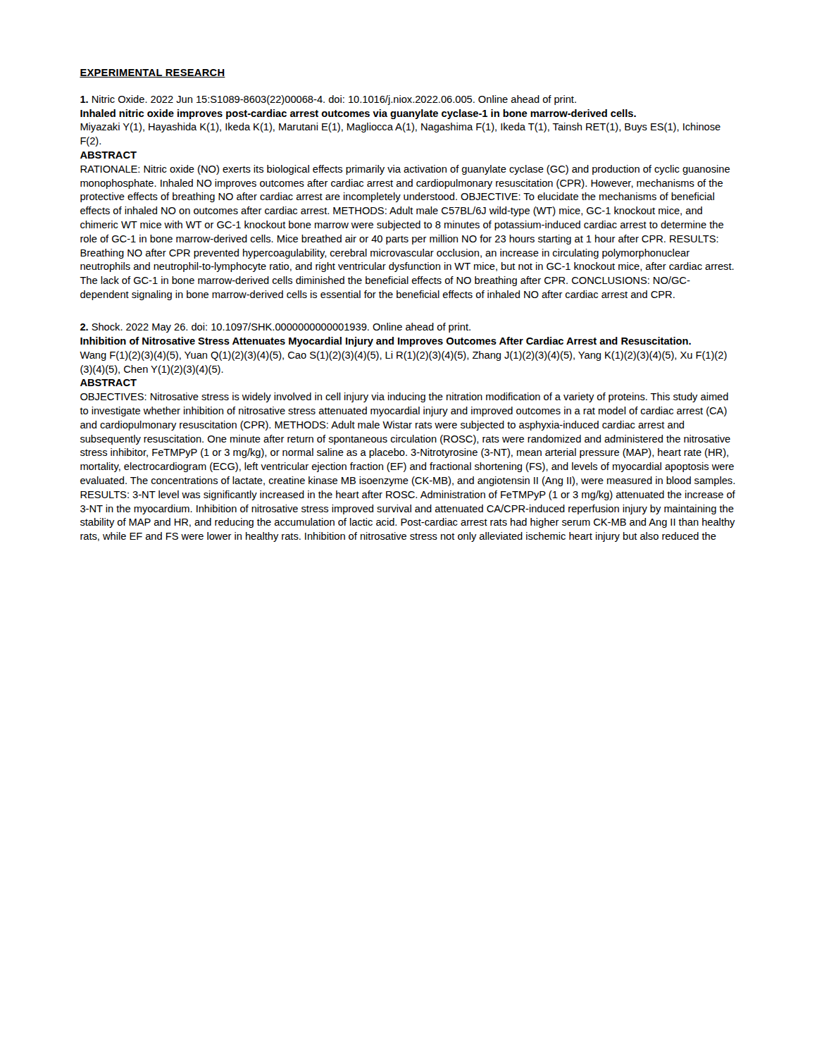EXPERIMENTAL RESEARCH
1. Nitric Oxide. 2022 Jun 15:S1089-8603(22)00068-4. doi: 10.1016/j.niox.2022.06.005. Online ahead of print.
Inhaled nitric oxide improves post-cardiac arrest outcomes via guanylate cyclase-1 in bone marrow-derived cells.
Miyazaki Y(1), Hayashida K(1), Ikeda K(1), Marutani E(1), Magliocca A(1), Nagashima F(1), Ikeda T(1), Tainsh RET(1), Buys ES(1), Ichinose F(2).
ABSTRACT
RATIONALE: Nitric oxide (NO) exerts its biological effects primarily via activation of guanylate cyclase (GC) and production of cyclic guanosine monophosphate. Inhaled NO improves outcomes after cardiac arrest and cardiopulmonary resuscitation (CPR). However, mechanisms of the protective effects of breathing NO after cardiac arrest are incompletely understood. OBJECTIVE: To elucidate the mechanisms of beneficial effects of inhaled NO on outcomes after cardiac arrest. METHODS: Adult male C57BL/6J wild-type (WT) mice, GC-1 knockout mice, and chimeric WT mice with WT or GC-1 knockout bone marrow were subjected to 8 minutes of potassium-induced cardiac arrest to determine the role of GC-1 in bone marrow-derived cells. Mice breathed air or 40 parts per million NO for 23 hours starting at 1 hour after CPR. RESULTS: Breathing NO after CPR prevented hypercoagulability, cerebral microvascular occlusion, an increase in circulating polymorphonuclear neutrophils and neutrophil-to-lymphocyte ratio, and right ventricular dysfunction in WT mice, but not in GC-1 knockout mice, after cardiac arrest. The lack of GC-1 in bone marrow-derived cells diminished the beneficial effects of NO breathing after CPR. CONCLUSIONS: NO/GC-dependent signaling in bone marrow-derived cells is essential for the beneficial effects of inhaled NO after cardiac arrest and CPR.
2. Shock. 2022 May 26. doi: 10.1097/SHK.0000000000001939. Online ahead of print.
Inhibition of Nitrosative Stress Attenuates Myocardial Injury and Improves Outcomes After Cardiac Arrest and Resuscitation.
Wang F(1)(2)(3)(4)(5), Yuan Q(1)(2)(3)(4)(5), Cao S(1)(2)(3)(4)(5), Li R(1)(2)(3)(4)(5), Zhang J(1)(2)(3)(4)(5), Yang K(1)(2)(3)(4)(5), Xu F(1)(2)(3)(4)(5), Chen Y(1)(2)(3)(4)(5).
ABSTRACT
OBJECTIVES: Nitrosative stress is widely involved in cell injury via inducing the nitration modification of a variety of proteins. This study aimed to investigate whether inhibition of nitrosative stress attenuated myocardial injury and improved outcomes in a rat model of cardiac arrest (CA) and cardiopulmonary resuscitation (CPR). METHODS: Adult male Wistar rats were subjected to asphyxia-induced cardiac arrest and subsequently resuscitation. One minute after return of spontaneous circulation (ROSC), rats were randomized and administered the nitrosative stress inhibitor, FeTMPyP (1 or 3 mg/kg), or normal saline as a placebo. 3-Nitrotyrosine (3-NT), mean arterial pressure (MAP), heart rate (HR), mortality, electrocardiogram (ECG), left ventricular ejection fraction (EF) and fractional shortening (FS), and levels of myocardial apoptosis were evaluated. The concentrations of lactate, creatine kinase MB isoenzyme (CK-MB), and angiotensin II (Ang II), were measured in blood samples. RESULTS: 3-NT level was significantly increased in the heart after ROSC. Administration of FeTMPyP (1 or 3 mg/kg) attenuated the increase of 3-NT in the myocardium. Inhibition of nitrosative stress improved survival and attenuated CA/CPR-induced reperfusion injury by maintaining the stability of MAP and HR, and reducing the accumulation of lactic acid. Post-cardiac arrest rats had higher serum CK-MB and Ang II than healthy rats, while EF and FS were lower in healthy rats. Inhibition of nitrosative stress not only alleviated ischemic heart injury but also reduced the